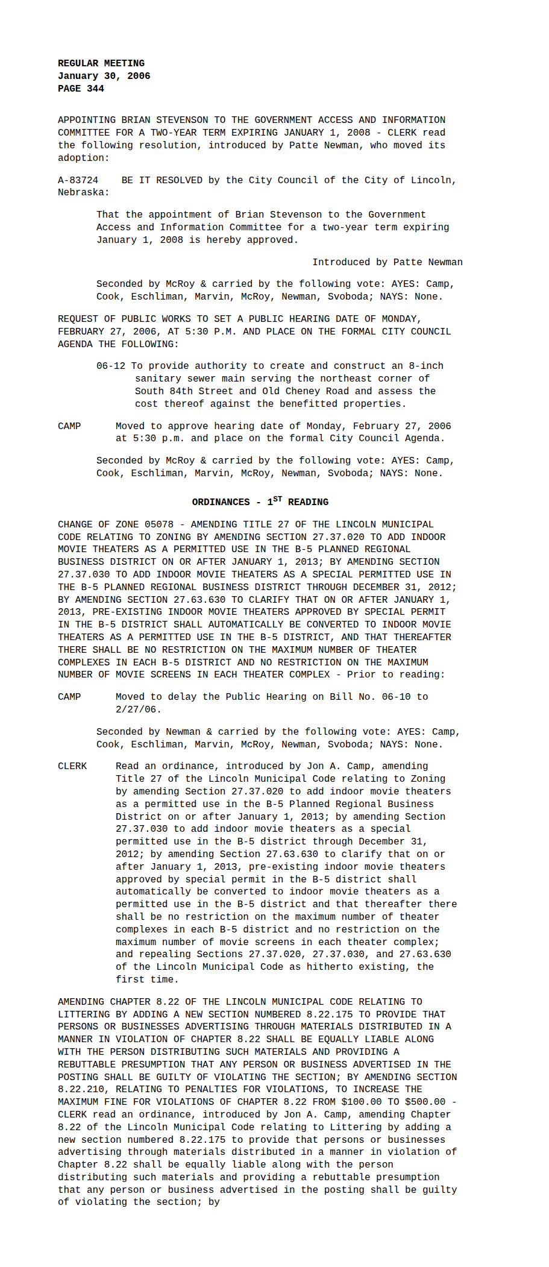REGULAR MEETING
January 30, 2006
PAGE 344
APPOINTING BRIAN STEVENSON TO THE GOVERNMENT ACCESS AND INFORMATION COMMITTEE FOR A TWO-YEAR TERM EXPIRING JANUARY 1, 2008 - CLERK read the following resolution, introduced by Patte Newman, who moved its adoption:
A-83724 BE IT RESOLVED by the City Council of the City of Lincoln, Nebraska:
That the appointment of Brian Stevenson to the Government Access and Information Committee for a two-year term expiring January 1, 2008 is hereby approved.
Introduced by Patte Newman
Seconded by McRoy & carried by the following vote: AYES: Camp, Cook, Eschliman, Marvin, McRoy, Newman, Svoboda; NAYS: None.
REQUEST OF PUBLIC WORKS TO SET A PUBLIC HEARING DATE OF MONDAY, FEBRUARY 27, 2006, AT 5:30 P.M. AND PLACE ON THE FORMAL CITY COUNCIL AGENDA THE FOLLOWING:
06-12 To provide authority to create and construct an 8-inch sanitary sewer main serving the northeast corner of South 84th Street and Old Cheney Road and assess the cost thereof against the benefitted properties.
CAMP Moved to approve hearing date of Monday, February 27, 2006 at 5:30 p.m. and place on the formal City Council Agenda.
Seconded by McRoy & carried by the following vote: AYES: Camp, Cook, Eschliman, Marvin, McRoy, Newman, Svoboda; NAYS: None.
ORDINANCES - 1ST READING
CHANGE OF ZONE 05078 - AMENDING TITLE 27 OF THE LINCOLN MUNICIPAL CODE RELATING TO ZONING BY AMENDING SECTION 27.37.020 TO ADD INDOOR MOVIE THEATERS AS A PERMITTED USE IN THE B-5 PLANNED REGIONAL BUSINESS DISTRICT ON OR AFTER JANUARY 1, 2013; BY AMENDING SECTION 27.37.030 TO ADD INDOOR MOVIE THEATERS AS A SPECIAL PERMITTED USE IN THE B-5 PLANNED REGIONAL BUSINESS DISTRICT THROUGH DECEMBER 31, 2012; BY AMENDING SECTION 27.63.630 TO CLARIFY THAT ON OR AFTER JANUARY 1, 2013, PRE-EXISTING INDOOR MOVIE THEATERS APPROVED BY SPECIAL PERMIT IN THE B-5 DISTRICT SHALL AUTOMATICALLY BE CONVERTED TO INDOOR MOVIE THEATERS AS A PERMITTED USE IN THE B-5 DISTRICT, AND THAT THEREAFTER THERE SHALL BE NO RESTRICTION ON THE MAXIMUM NUMBER OF THEATER COMPLEXES IN EACH B-5 DISTRICT AND NO RESTRICTION ON THE MAXIMUM NUMBER OF MOVIE SCREENS IN EACH THEATER COMPLEX - Prior to reading:
CAMP Moved to delay the Public Hearing on Bill No. 06-10 to 2/27/06.
Seconded by Newman & carried by the following vote: AYES: Camp, Cook, Eschliman, Marvin, McRoy, Newman, Svoboda; NAYS: None.
CLERK Read an ordinance, introduced by Jon A. Camp, amending Title 27 of the Lincoln Municipal Code relating to Zoning by amending Section 27.37.020 to add indoor movie theaters as a permitted use in the B-5 Planned Regional Business District on or after January 1, 2013; by amending Section 27.37.030 to add indoor movie theaters as a special permitted use in the B-5 district through December 31, 2012; by amending Section 27.63.630 to clarify that on or after January 1, 2013, pre-existing indoor movie theaters approved by special permit in the B-5 district shall automatically be converted to indoor movie theaters as a permitted use in the B-5 district and that thereafter there shall be no restriction on the maximum number of theater complexes in each B-5 district and no restriction on the maximum number of movie screens in each theater complex; and repealing Sections 27.37.020, 27.37.030, and 27.63.630 of the Lincoln Municipal Code as hitherto existing, the first time.
AMENDING CHAPTER 8.22 OF THE LINCOLN MUNICIPAL CODE RELATING TO LITTERING BY ADDING A NEW SECTION NUMBERED 8.22.175 TO PROVIDE THAT PERSONS OR BUSINESSES ADVERTISING THROUGH MATERIALS DISTRIBUTED IN A MANNER IN VIOLATION OF CHAPTER 8.22 SHALL BE EQUALLY LIABLE ALONG WITH THE PERSON DISTRIBUTING SUCH MATERIALS AND PROVIDING A REBUTTABLE PRESUMPTION THAT ANY PERSON OR BUSINESS ADVERTISED IN THE POSTING SHALL BE GUILTY OF VIOLATING THE SECTION; BY AMENDING SECTION 8.22.210, RELATING TO PENALTIES FOR VIOLATIONS, TO INCREASE THE MAXIMUM FINE FOR VIOLATIONS OF CHAPTER 8.22 FROM $100.00 TO $500.00 - CLERK read an ordinance, introduced by Jon A. Camp, amending Chapter 8.22 of the Lincoln Municipal Code relating to Littering by adding a new section numbered 8.22.175 to provide that persons or businesses advertising through materials distributed in a manner in violation of Chapter 8.22 shall be equally liable along with the person distributing such materials and providing a rebuttable presumption that any person or business advertised in the posting shall be guilty of violating the section; by